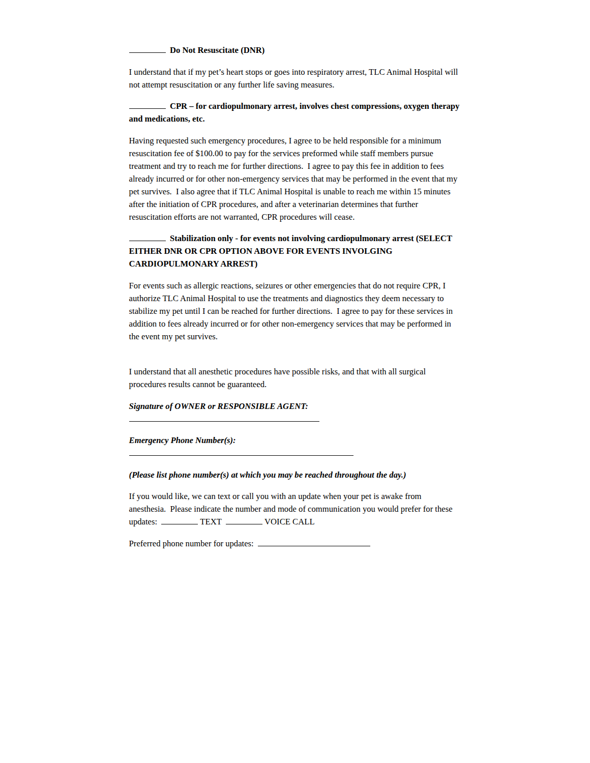Do Not Resuscitate (DNR)
I understand that if my pet’s heart stops or goes into respiratory arrest, TLC Animal Hospital will not attempt resuscitation or any further life saving measures.
CPR – for cardiopulmonary arrest, involves chest compressions, oxygen therapy and medications, etc.
Having requested such emergency procedures, I agree to be held responsible for a minimum resuscitation fee of $100.00 to pay for the services preformed while staff members pursue treatment and try to reach me for further directions. I agree to pay this fee in addition to fees already incurred or for other non-emergency services that may be performed in the event that my pet survives. I also agree that if TLC Animal Hospital is unable to reach me within 15 minutes after the initiation of CPR procedures, and after a veterinarian determines that further resuscitation efforts are not warranted, CPR procedures will cease.
Stabilization only - for events not involving cardiopulmonary arrest (SELECT EITHER DNR OR CPR OPTION ABOVE FOR EVENTS INVOLGING CARDIOPULMONARY ARREST)
For events such as allergic reactions, seizures or other emergencies that do not require CPR, I authorize TLC Animal Hospital to use the treatments and diagnostics they deem necessary to stabilize my pet until I can be reached for further directions. I agree to pay for these services in addition to fees already incurred or for other non-emergency services that may be performed in the event my pet survives.
I understand that all anesthetic procedures have possible risks, and that with all surgical procedures results cannot be guaranteed.
Signature of OWNER or RESPONSIBLE AGENT:
Emergency Phone Number(s):
(Please list phone number(s) at which you may be reached throughout the day.)
If you would like, we can text or call you with an update when your pet is awake from anesthesia. Please indicate the number and mode of communication you would prefer for these updates: TEXT VOICE CALL
Preferred phone number for updates: